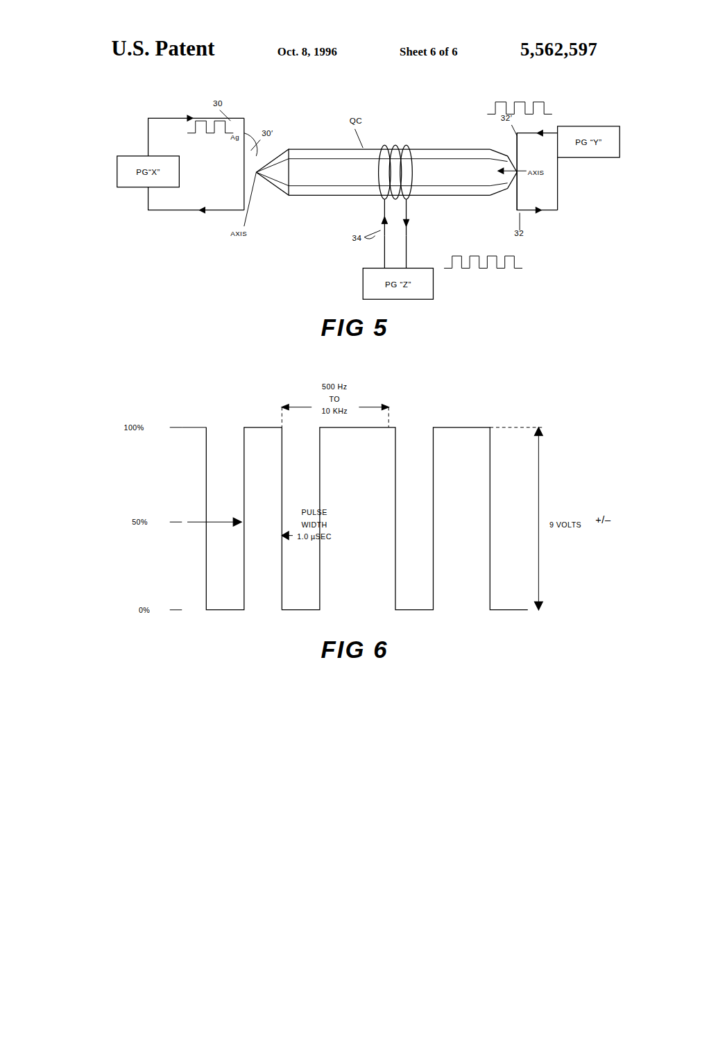U.S. Patent Oct. 8, 1996 Sheet 6 of 6 5,562,597
Figure 5 Schematic of a quartz crystal element with a silver tip, driven by three pulse generators labeled PG X, PG Y and PG Z, each producing square-wave pulse trains. PG“X” 30 Ag 30′ AXIS QC 34 PG “Z” PG “Y” 32′ 32 AXIS
FIG 5
Figure 6 Timing diagram of a square-wave pulse train. Vertical axis marked 0 percent, 50 percent and 100 percent. Horizontal span between pulses labeled 500 Hz to 10 KHz. Pulse width 1.0 microsecond. Amplitude 9 volts plus or minus. 100% 50% 0% 500 Hz TO 10 KHz PULSE WIDTH 1.0 µSEC 9 VOLTS +/–
FIG 6